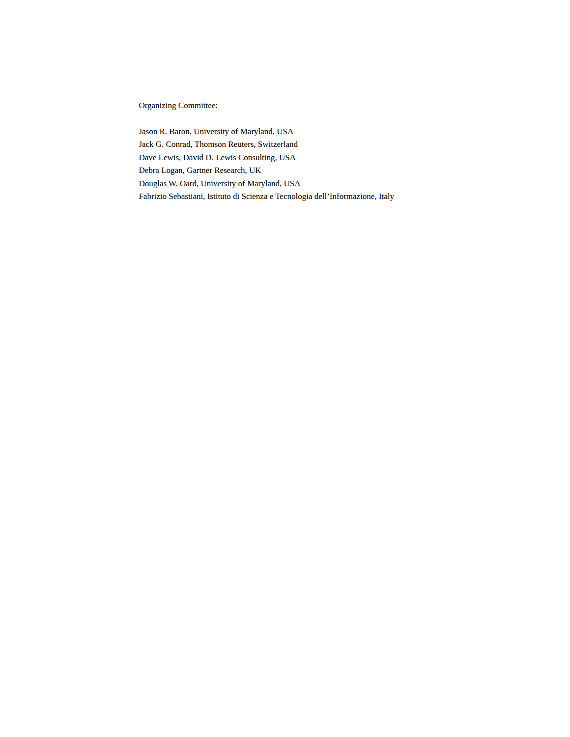Organizing Committee:
Jason R. Baron, University of Maryland, USA
Jack G. Conrad, Thomson Reuters, Switzerland
Dave Lewis, David D. Lewis Consulting, USA
Debra Logan, Gartner Research, UK
Douglas W. Oard, University of Maryland, USA
Fabrizio Sebastiani, Istituto di Scienza e Tecnologia dell’Informazione, Italy